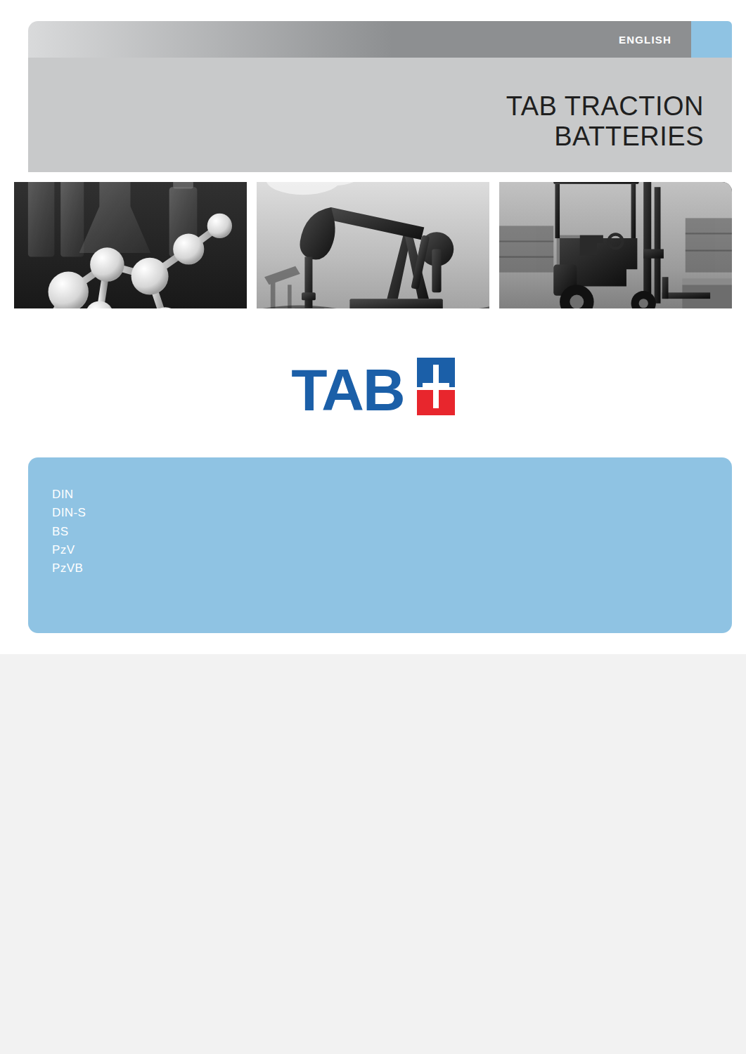ENGLISH
TAB TRACTION
BATTERIES
TAB
DIN
DIN-S
BS
PzV
PzVB